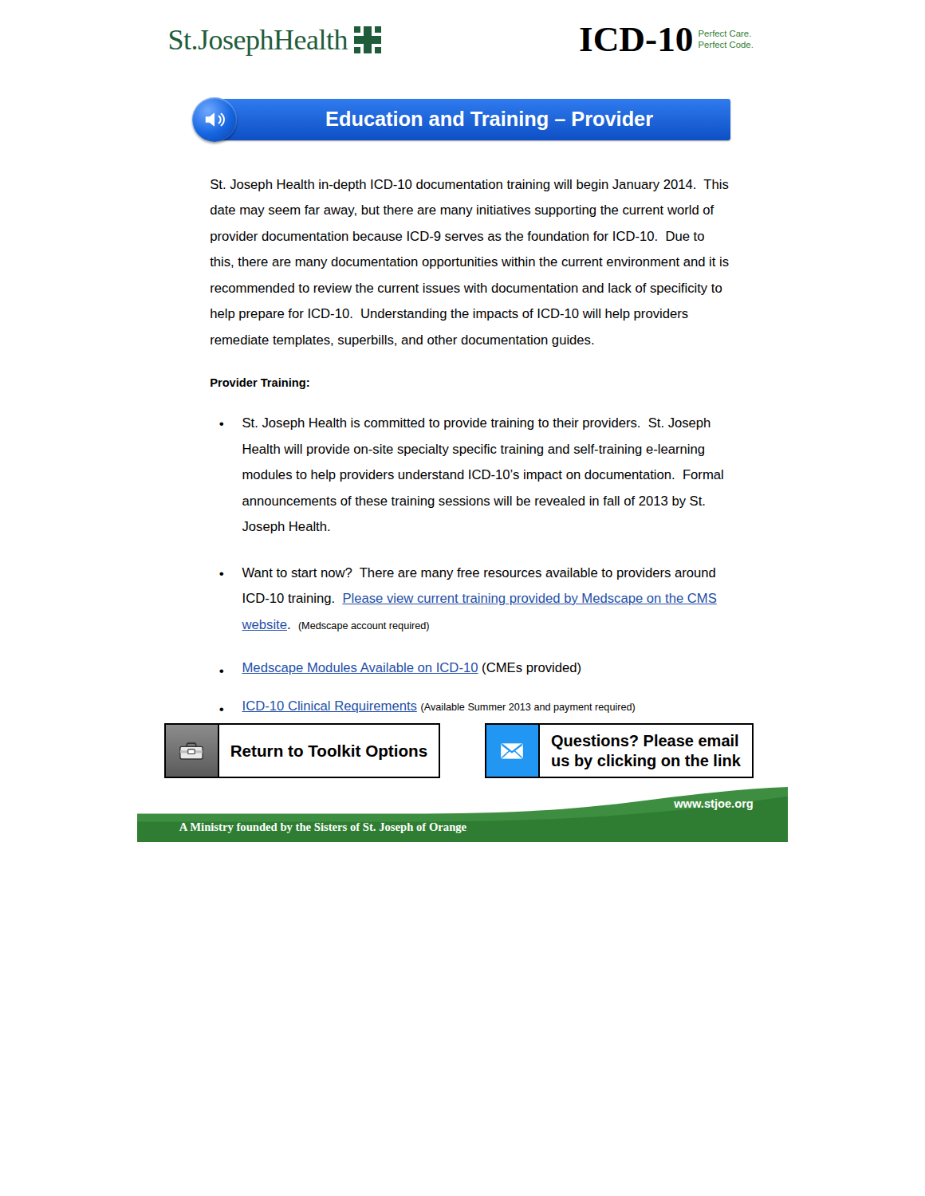St. JosephHealth
ICD-10
Perfect Care.
Perfect Code.
Education and Training – Provider
St. Joseph Health in-depth ICD-10 documentation training will begin January 2014. This date may seem far away, but there are many initiatives supporting the current world of provider documentation because ICD-9 serves as the foundation for ICD-10. Due to this, there are many documentation opportunities within the current environment and it is recommended to review the current issues with documentation and lack of specificity to help prepare for ICD-10. Understanding the impacts of ICD-10 will help providers remediate templates, superbills, and other documentation guides.
Provider Training:
St. Joseph Health is committed to provide training to their providers. St. Joseph Health will provide on-site specialty specific training and self-training e-learning modules to help providers understand ICD-10’s impact on documentation. Formal announcements of these training sessions will be revealed in fall of 2013 by St. Joseph Health.
Want to start now? There are many free resources available to providers around ICD-10 training. Please view current training provided by Medscape on the CMS website. (Medscape account required)
Medscape Modules Available on ICD-10 (CMEs provided)
ICD-10 Clinical Requirements (Available Summer 2013 and payment required)
CMS ICD-10 Website
Return to Toolkit Options
Questions? Please email
us by clicking on the link
www.stjoe.org
A Ministry founded by the Sisters of St. Joseph of Orange